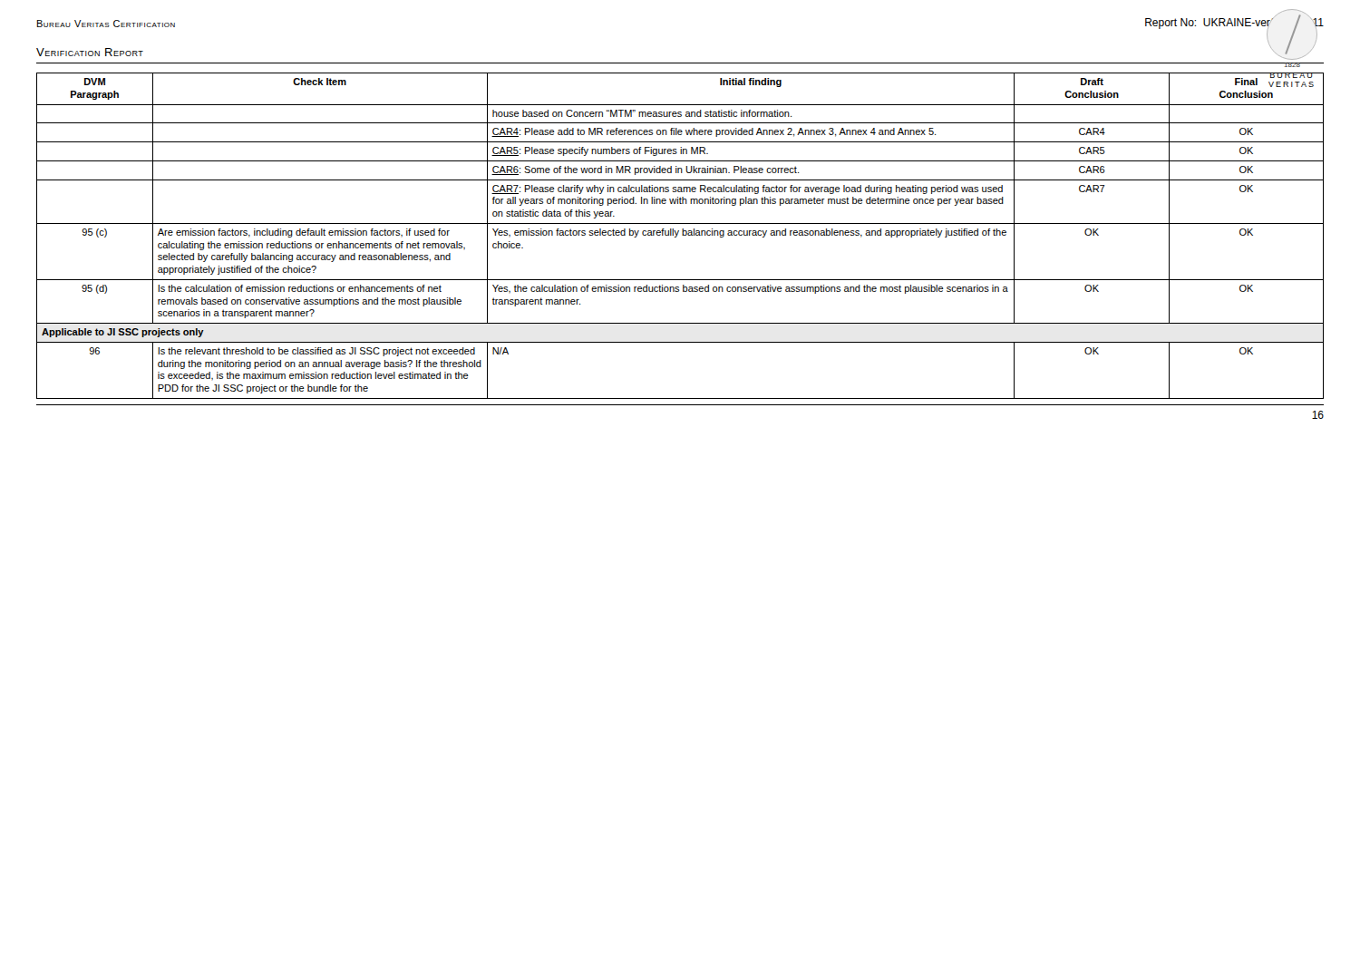Bureau Veritas Certification
Report No: UKRAINE-ver/0219/2011
Verification Report
1828
BUREAU VERITAS
| DVM Paragraph | Check Item | Initial finding | Draft Conclusion | Final Conclusion |
| --- | --- | --- | --- | --- |
| | | house based on Concern “MTM” measures and statistic information. | | |
| | | CAR4 : Please add to MR references on file where provided Annex 2, Annex 3, Annex 4 and Annex 5. | CAR4 | OK |
| | | CAR5 : Please specify numbers of Figures in MR. | CAR5 | OK |
| | | CAR6 : Some of the word in MR provided in Ukrainian. Please correct. | CAR6 | OK |
| | | CAR7 : Please clarify why in calculations same Recalculating factor for average load during heating period was used for all years of monitoring period. In line with monitoring plan this parameter must be determine once per year based on statistic data of this year. | CAR7 | OK |
| 95 (c) | Are emission factors, including default emission factors, if used for calculating the emission reductions or enhancements of net removals, selected by carefully balancing accuracy and reasonableness, and appropriately justified of the choice? | Yes, emission factors selected by carefully balancing accuracy and reasonableness, and appropriately justified of the choice. | OK | OK |
| 95 (d) | Is the calculation of emission reductions or enhancements of net removals based on conservative assumptions and the most plausible scenarios in a transparent manner? | Yes, the calculation of emission reductions based on conservative assumptions and the most plausible scenarios in a transparent manner. | OK | OK |
| Applicable to JI SSC projects only |
| 96 | Is the relevant threshold to be classified as JI SSC project not exceeded during the monitoring period on an annual average basis? If the threshold is exceeded, is the maximum emission reduction level estimated in the PDD for the JI SSC project or the bundle for the | N/A | OK | OK |
16